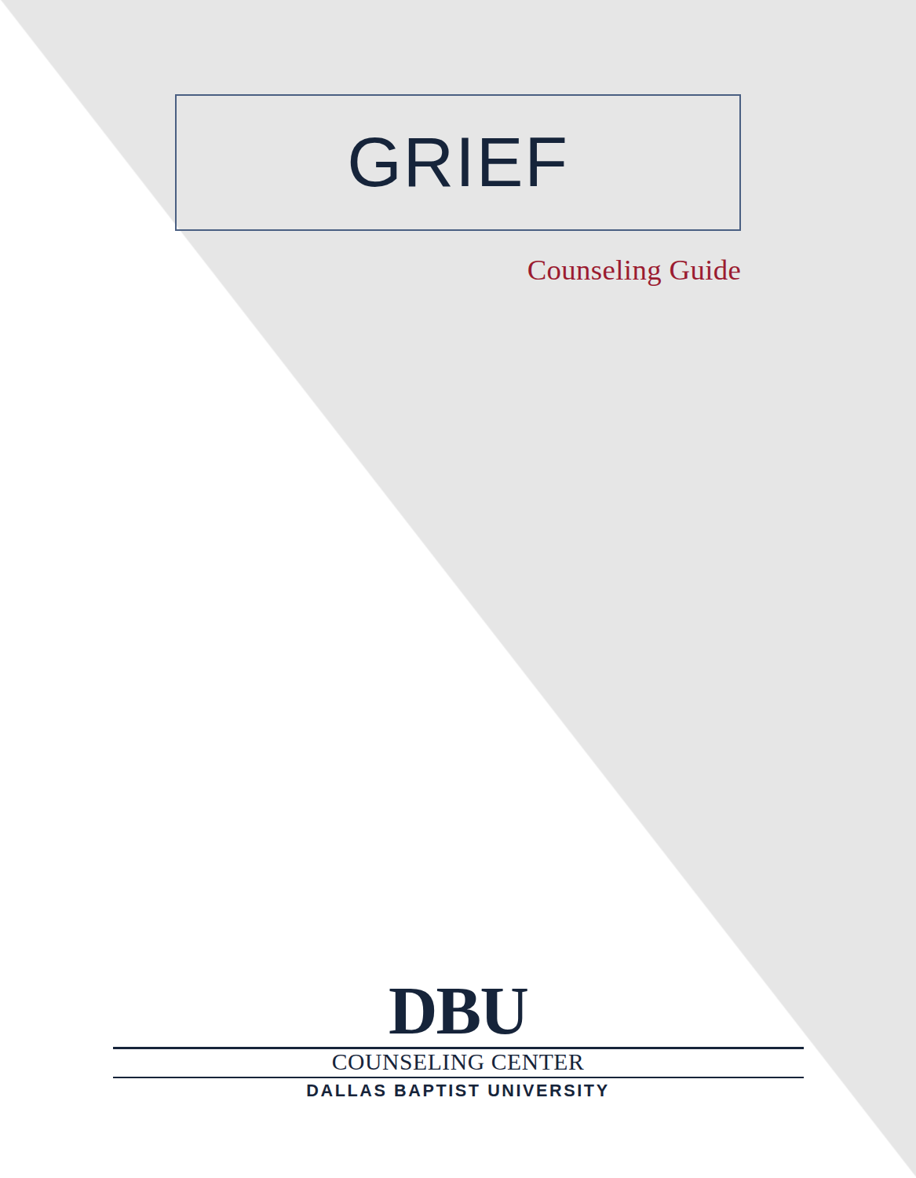GRIEF
Counseling Guide
DBU COUNSELING CENTER DALLAS BAPTIST UNIVERSITY